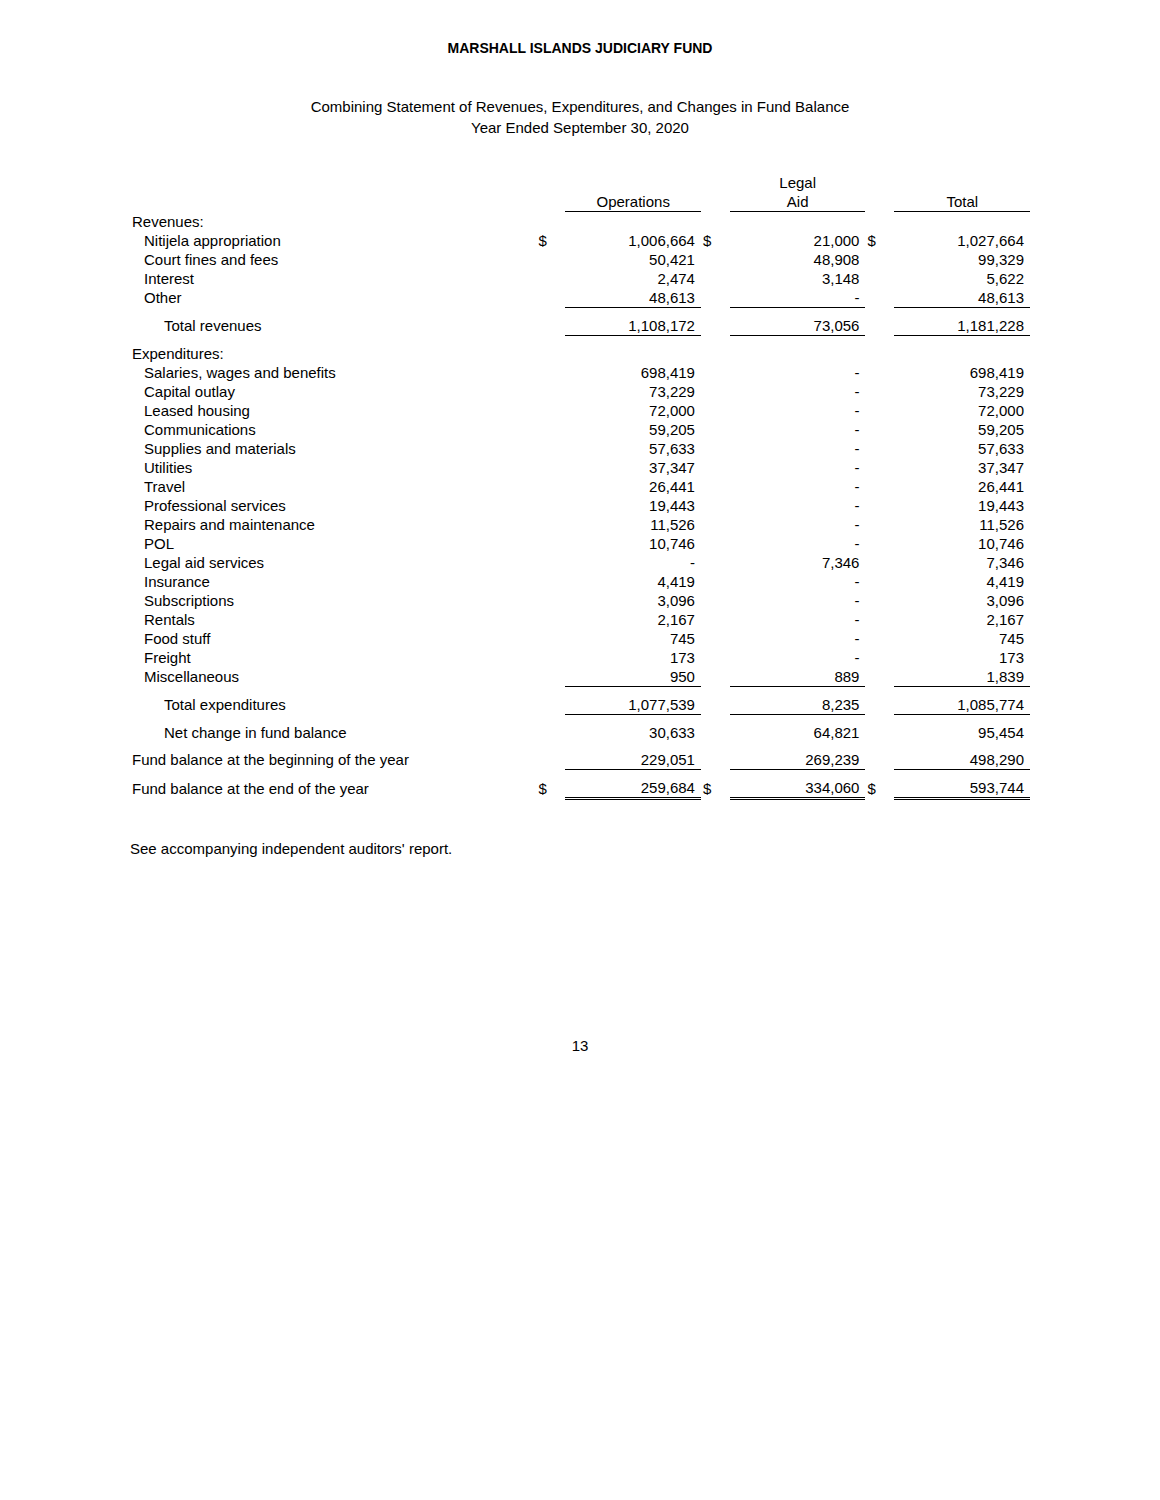MARSHALL ISLANDS JUDICIARY FUND
Combining Statement of Revenues, Expenditures, and Changes in Fund Balance
Year Ended September 30, 2020
| | | | | Legal | | |
| | | Operations | | Aid | | Total |
| Revenues: | | | | | | |
| Nitijela appropriation | $ | 1,006,664 | $ | 21,000 | $ | 1,027,664 |
| Court fines and fees | | 50,421 | | 48,908 | | 99,329 |
| Interest | | 2,474 | | 3,148 | | 5,622 |
| Other | | 48,613 | | - | | 48,613 |
| Total revenues | | 1,108,172 | | 73,056 | | 1,181,228 |
| Expenditures: | | | | | | |
| Salaries, wages and benefits | | 698,419 | | - | | 698,419 |
| Capital outlay | | 73,229 | | - | | 73,229 |
| Leased housing | | 72,000 | | - | | 72,000 |
| Communications | | 59,205 | | - | | 59,205 |
| Supplies and materials | | 57,633 | | - | | 57,633 |
| Utilities | | 37,347 | | - | | 37,347 |
| Travel | | 26,441 | | - | | 26,441 |
| Professional services | | 19,443 | | - | | 19,443 |
| Repairs and maintenance | | 11,526 | | - | | 11,526 |
| POL | | 10,746 | | - | | 10,746 |
| Legal aid services | | - | | 7,346 | | 7,346 |
| Insurance | | 4,419 | | - | | 4,419 |
| Subscriptions | | 3,096 | | - | | 3,096 |
| Rentals | | 2,167 | | - | | 2,167 |
| Food stuff | | 745 | | - | | 745 |
| Freight | | 173 | | - | | 173 |
| Miscellaneous | | 950 | | 889 | | 1,839 |
| Total expenditures | | 1,077,539 | | 8,235 | | 1,085,774 |
| Net change in fund balance | | 30,633 | | 64,821 | | 95,454 |
| Fund balance at the beginning of the year | | 229,051 | | 269,239 | | 498,290 |
| Fund balance at the end of the year | $ | 259,684 | $ | 334,060 | $ | 593,744 |
See accompanying independent auditors' report.
13